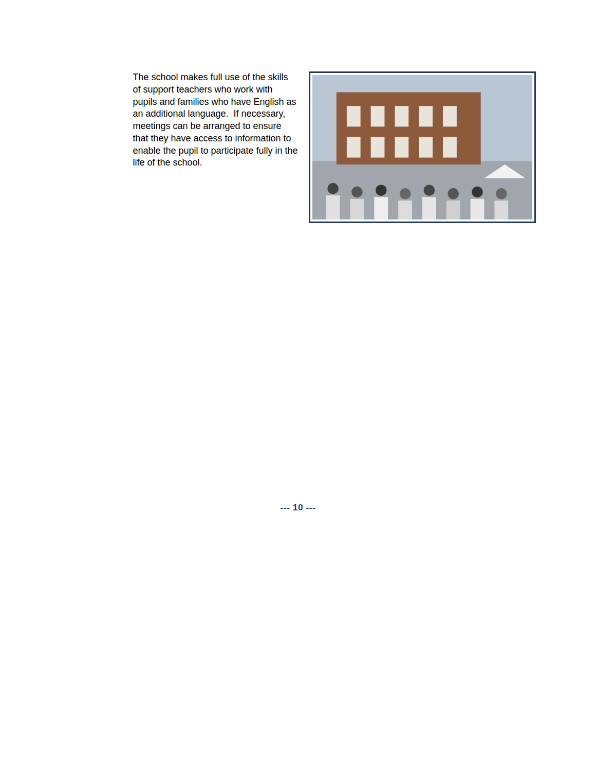The school makes full use of the skills of support teachers who work with pupils and families who have English as an additional language. If necessary, meetings can be arranged to ensure that they have access to information to enable the pupil to participate fully in the life of the school.
--- 10 ---